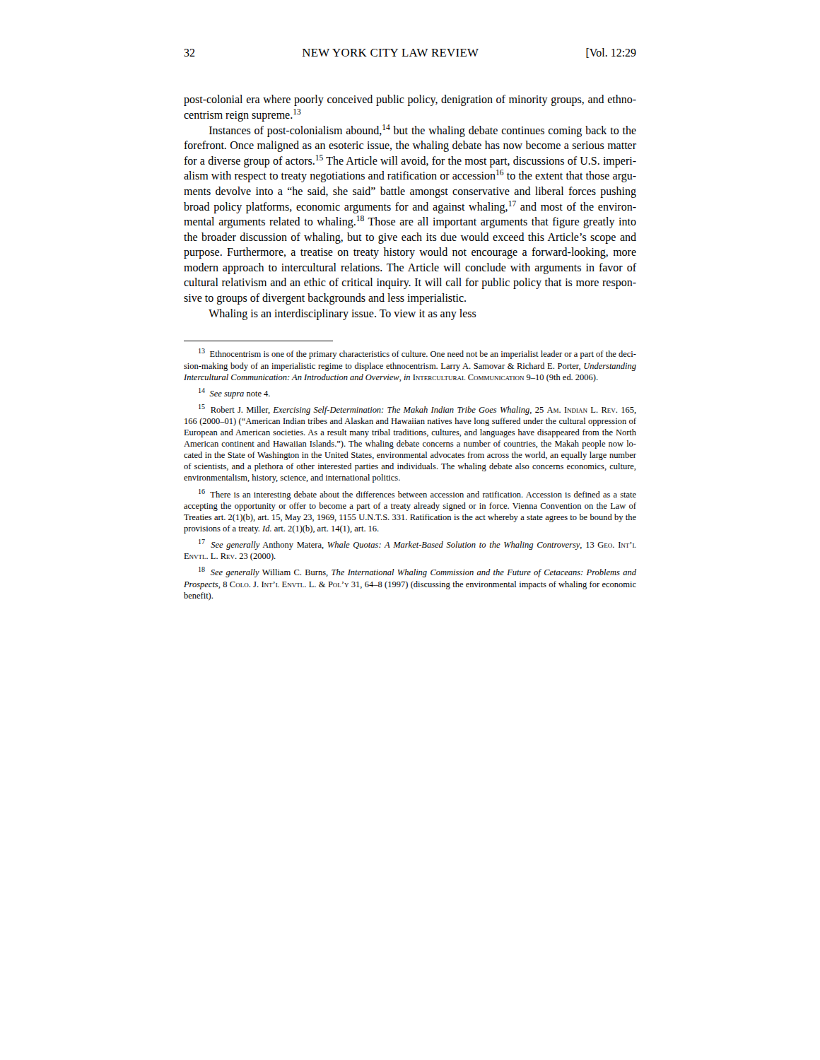32 NEW YORK CITY LAW REVIEW [Vol. 12:29
post-colonial era where poorly conceived public policy, denigration of minority groups, and ethnocentrism reign supreme.13
Instances of post-colonialism abound,14 but the whaling debate continues coming back to the forefront. Once maligned as an esoteric issue, the whaling debate has now become a serious matter for a diverse group of actors.15 The Article will avoid, for the most part, discussions of U.S. imperialism with respect to treaty negotiations and ratification or accession16 to the extent that those arguments devolve into a “he said, she said” battle amongst conservative and liberal forces pushing broad policy platforms, economic arguments for and against whaling,17 and most of the environmental arguments related to whaling.18 Those are all important arguments that figure greatly into the broader discussion of whaling, but to give each its due would exceed this Article’s scope and purpose. Furthermore, a treatise on treaty history would not encourage a forward-looking, more modern approach to intercultural relations. The Article will conclude with arguments in favor of cultural relativism and an ethic of critical inquiry. It will call for public policy that is more responsive to groups of divergent backgrounds and less imperialistic.
Whaling is an interdisciplinary issue. To view it as any less
13 Ethnocentrism is one of the primary characteristics of culture. One need not be an imperialist leader or a part of the decision-making body of an imperialistic regime to displace ethnocentrism. Larry A. Samovar & Richard E. Porter, Understanding Intercultural Communication: An Introduction and Overview, in Intercultural Communication 9–10 (9th ed. 2006).
14 See supra note 4.
15 Robert J. Miller, Exercising Self-Determination: The Makah Indian Tribe Goes Whaling, 25 Am. Indian L. Rev. 165, 166 (2000–01) (“American Indian tribes and Alaskan and Hawaiian natives have long suffered under the cultural oppression of European and American societies. As a result many tribal traditions, cultures, and languages have disappeared from the North American continent and Hawaiian Islands.”). The whaling debate concerns a number of countries, the Makah people now located in the State of Washington in the United States, environmental advocates from across the world, an equally large number of scientists, and a plethora of other interested parties and individuals. The whaling debate also concerns economics, culture, environmentalism, history, science, and international politics.
16 There is an interesting debate about the differences between accession and ratification. Accession is defined as a state accepting the opportunity or offer to become a part of a treaty already signed or in force. Vienna Convention on the Law of Treaties art. 2(1)(b), art. 15, May 23, 1969, 1155 U.N.T.S. 331. Ratification is the act whereby a state agrees to be bound by the provisions of a treaty. Id. art. 2(1)(b), art. 14(1), art. 16.
17 See generally Anthony Matera, Whale Quotas: A Market-Based Solution to the Whaling Controversy, 13 Geo. Int’l Envtl. L. Rev. 23 (2000).
18 See generally William C. Burns, The International Whaling Commission and the Future of Cetaceans: Problems and Prospects, 8 Colo. J. Int’l Envtl. L. & Pol’y 31, 64–8 (1997) (discussing the environmental impacts of whaling for economic benefit).